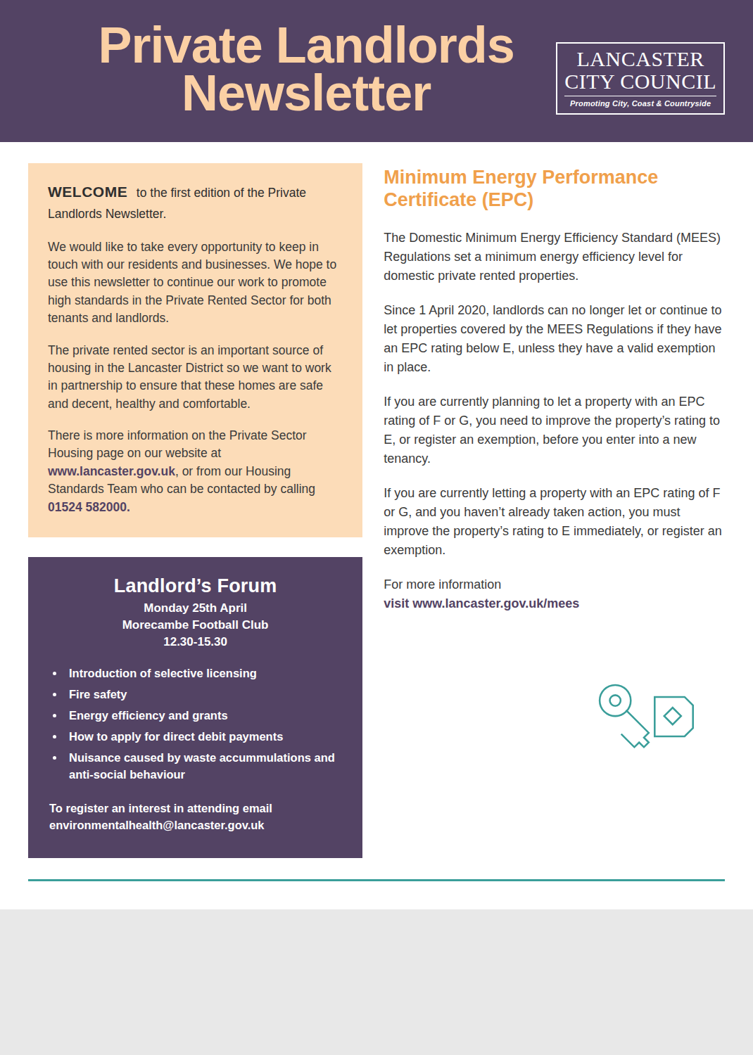Private Landlords
Newsletter
LANCASTER
CITY COUNCIL
Promoting City, Coast & Countryside
WELCOME to the first edition of the Private Landlords Newsletter.
We would like to take every opportunity to keep in touch with our residents and businesses. We hope to use this newsletter to continue our work to promote high standards in the Private Rented Sector for both tenants and landlords.
The private rented sector is an important source of housing in the Lancaster District so we want to work in partnership to ensure that these homes are safe and decent, healthy and comfortable.
There is more information on the Private Sector Housing page on our website at www.lancaster.gov.uk, or from our Housing Standards Team who can be contacted by calling 01524 582000.
Landlord’s Forum
Monday 25th April
Morecambe Football Club
12.30-15.30
Introduction of selective licensing
Fire safety
Energy efficiency and grants
How to apply for direct debit payments
Nuisance caused by waste accummulations and anti-social behaviour
To register an interest in attending email environmentalhealth@lancaster.gov.uk
Minimum Energy Performance Certificate (EPC)
The Domestic Minimum Energy Efficiency Standard (MEES) Regulations set a minimum energy efficiency level for domestic private rented properties.
Since 1 April 2020, landlords can no longer let or continue to let properties covered by the MEES Regulations if they have an EPC rating below E, unless they have a valid exemption in place.
If you are currently planning to let a property with an EPC rating of F or G, you need to improve the property’s rating to E, or register an exemption, before you enter into a new tenancy.
If you are currently letting a property with an EPC rating of F or G, and you haven’t already taken action, you must improve the property’s rating to E immediately, or register an exemption.
For more information
visit www.lancaster.gov.uk/mees